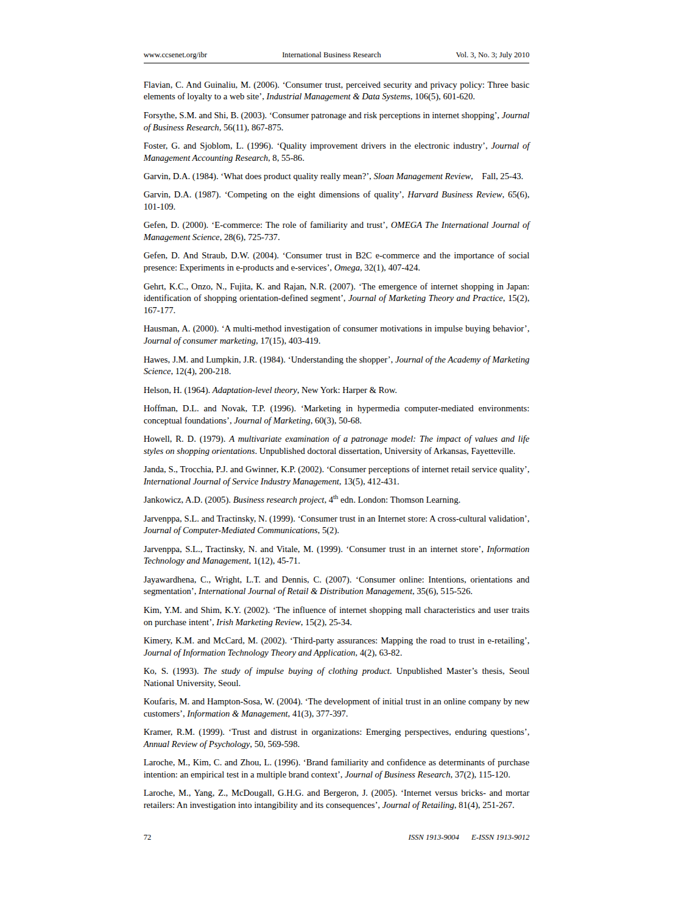www.ccsenet.org/ibr International Business Research Vol. 3, No. 3; July 2010
Flavian, C. And Guinaliu, M. (2006). ‘Consumer trust, perceived security and privacy policy: Three basic elements of loyalty to a web site’, Industrial Management & Data Systems, 106(5), 601-620.
Forsythe, S.M. and Shi, B. (2003). ‘Consumer patronage and risk perceptions in internet shopping’, Journal of Business Research, 56(11), 867-875.
Foster, G. and Sjoblom, L. (1996). ‘Quality improvement drivers in the electronic industry’, Journal of Management Accounting Research, 8, 55-86.
Garvin, D.A. (1984). ‘What does product quality really mean?’, Sloan Management Review, Fall, 25-43.
Garvin, D.A. (1987). ‘Competing on the eight dimensions of quality’, Harvard Business Review, 65(6), 101-109.
Gefen, D. (2000). ‘E-commerce: The role of familiarity and trust’, OMEGA The International Journal of Management Science, 28(6), 725-737.
Gefen, D. And Straub, D.W. (2004). ‘Consumer trust in B2C e-commerce and the importance of social presence: Experiments in e-products and e-services’, Omega, 32(1), 407-424.
Gehrt, K.C., Onzo, N., Fujita, K. and Rajan, N.R. (2007). ‘The emergence of internet shopping in Japan: identification of shopping orientation-defined segment’, Journal of Marketing Theory and Practice, 15(2), 167-177.
Hausman, A. (2000). ‘A multi-method investigation of consumer motivations in impulse buying behavior’, Journal of consumer marketing, 17(15), 403-419.
Hawes, J.M. and Lumpkin, J.R. (1984). ‘Understanding the shopper’, Journal of the Academy of Marketing Science, 12(4), 200-218.
Helson, H. (1964). Adaptation-level theory, New York: Harper & Row.
Hoffman, D.L. and Novak, T.P. (1996). ‘Marketing in hypermedia computer-mediated environments: conceptual foundations’, Journal of Marketing, 60(3), 50-68.
Howell, R. D. (1979). A multivariate examination of a patronage model: The impact of values and life styles on shopping orientations. Unpublished doctoral dissertation, University of Arkansas, Fayetteville.
Janda, S., Trocchia, P.J. and Gwinner, K.P. (2002). ‘Consumer perceptions of internet retail service quality’, International Journal of Service Industry Management, 13(5), 412-431.
Jankowicz, A.D. (2005). Business research project, 4th edn. London: Thomson Learning.
Jarvenppa, S.L. and Tractinsky, N. (1999). ‘Consumer trust in an Internet store: A cross-cultural validation’, Journal of Computer-Mediated Communications, 5(2).
Jarvenppa, S.L., Tractinsky, N. and Vitale, M. (1999). ‘Consumer trust in an internet store’, Information Technology and Management, 1(12), 45-71.
Jayawardhena, C., Wright, L.T. and Dennis, C. (2007). ‘Consumer online: Intentions, orientations and segmentation’, International Journal of Retail & Distribution Management, 35(6), 515-526.
Kim, Y.M. and Shim, K.Y. (2002). ‘The influence of internet shopping mall characteristics and user traits on purchase intent’, Irish Marketing Review, 15(2), 25-34.
Kimery, K.M. and McCard, M. (2002). ‘Third-party assurances: Mapping the road to trust in e-retailing’, Journal of Information Technology Theory and Application, 4(2), 63-82.
Ko, S. (1993). The study of impulse buying of clothing product. Unpublished Master’s thesis, Seoul National University, Seoul.
Koufaris, M. and Hampton-Sosa, W. (2004). ‘The development of initial trust in an online company by new customers’, Information & Management, 41(3), 377-397.
Kramer, R.M. (1999). ‘Trust and distrust in organizations: Emerging perspectives, enduring questions’, Annual Review of Psychology, 50, 569-598.
Laroche, M., Kim, C. and Zhou, L. (1996). ‘Brand familiarity and confidence as determinants of purchase intention: an empirical test in a multiple brand context’, Journal of Business Research, 37(2), 115-120.
Laroche, M., Yang, Z., McDougall, G.H.G. and Bergeron, J. (2005). ‘Internet versus bricks- and mortar retailers: An investigation into intangibility and its consequences’, Journal of Retailing, 81(4), 251-267.
72 ISSN 1913-9004 E-ISSN 1913-9012